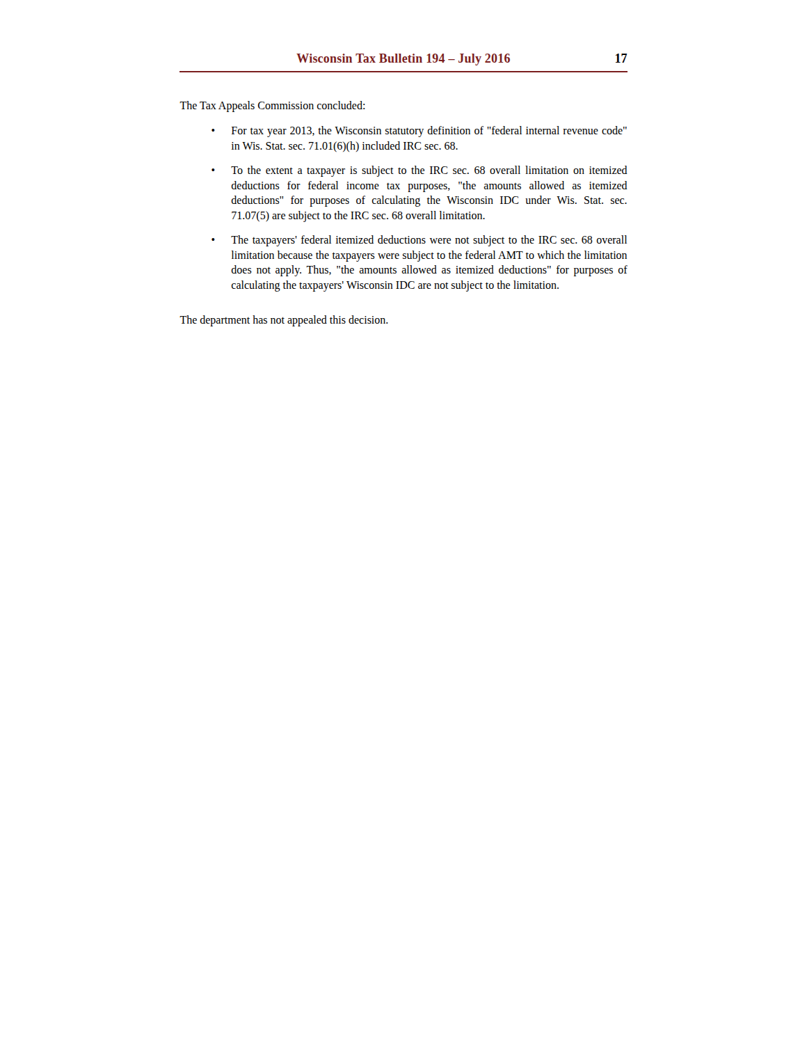17
Wisconsin Tax Bulletin 194 – July 2016
The Tax Appeals Commission concluded:
For tax year 2013, the Wisconsin statutory definition of "federal internal revenue code" in Wis. Stat. sec. 71.01(6)(h) included IRC sec. 68.
To the extent a taxpayer is subject to the IRC sec. 68 overall limitation on itemized deductions for federal income tax purposes, "the amounts allowed as itemized deductions" for purposes of calculating the Wisconsin IDC under Wis. Stat. sec. 71.07(5) are subject to the IRC sec. 68 overall limitation.
The taxpayers' federal itemized deductions were not subject to the IRC sec. 68 overall limitation because the taxpayers were subject to the federal AMT to which the limitation does not apply. Thus, "the amounts allowed as itemized deductions" for purposes of calculating the taxpayers' Wisconsin IDC are not subject to the limitation.
The department has not appealed this decision.